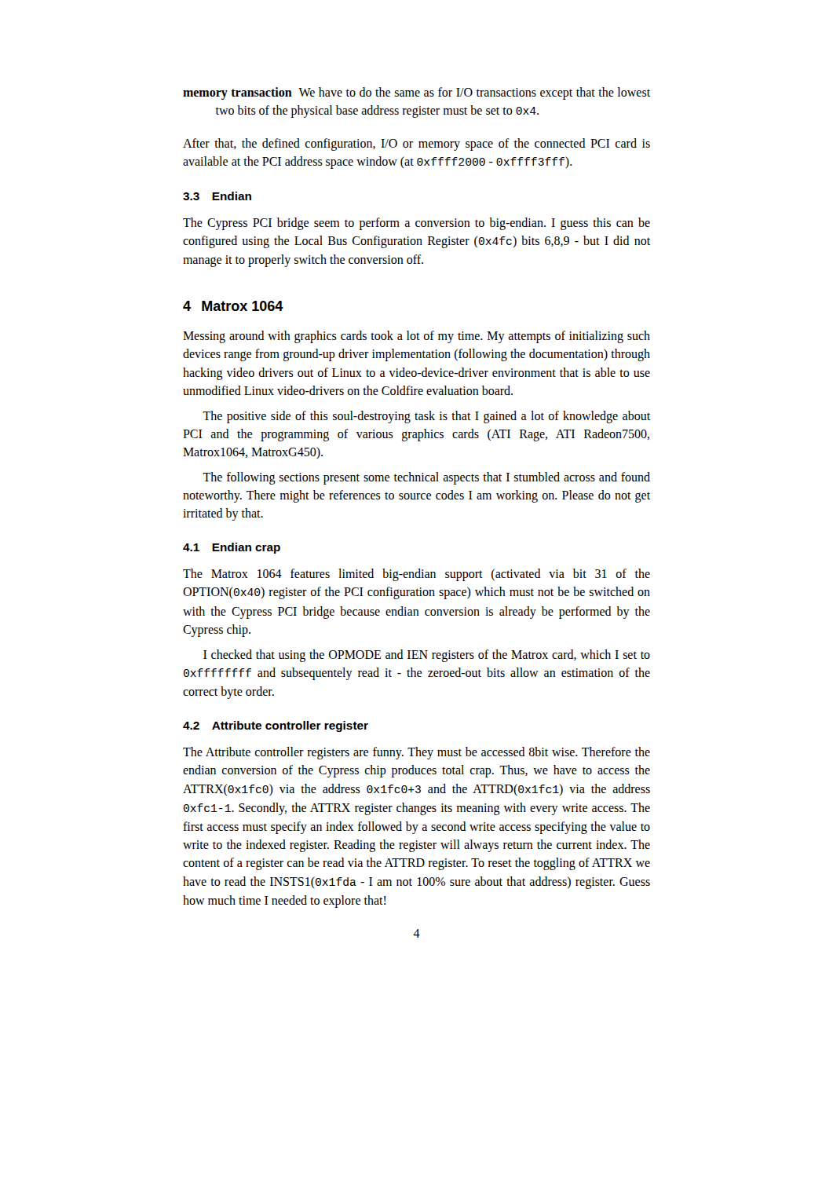memory transaction We have to do the same as for I/O transactions except that the lowest two bits of the physical base address register must be set to 0x4.
After that, the defined configuration, I/O or memory space of the connected PCI card is available at the PCI address space window (at 0xffff2000 - 0xffff3fff).
3.3 Endian
The Cypress PCI bridge seem to perform a conversion to big-endian. I guess this can be configured using the Local Bus Configuration Register (0x4fc) bits 6,8,9 - but I did not manage it to properly switch the conversion off.
4 Matrox 1064
Messing around with graphics cards took a lot of my time. My attempts of initializing such devices range from ground-up driver implementation (following the documentation) through hacking video drivers out of Linux to a video-device-driver environment that is able to use unmodified Linux video-drivers on the Coldfire evaluation board.
The positive side of this soul-destroying task is that I gained a lot of knowledge about PCI and the programming of various graphics cards (ATI Rage, ATI Radeon7500, Matrox1064, MatroxG450).
The following sections present some technical aspects that I stumbled across and found noteworthy. There might be references to source codes I am working on. Please do not get irritated by that.
4.1 Endian crap
The Matrox 1064 features limited big-endian support (activated via bit 31 of the OPTION(0x40) register of the PCI configuration space) which must not be be switched on with the Cypress PCI bridge because endian conversion is already be performed by the Cypress chip.
I checked that using the OPMODE and IEN registers of the Matrox card, which I set to 0xffffffff and subsequentely read it - the zeroed-out bits allow an estimation of the correct byte order.
4.2 Attribute controller register
The Attribute controller registers are funny. They must be accessed 8bit wise. Therefore the endian conversion of the Cypress chip produces total crap. Thus, we have to access the ATTRX(0x1fc0) via the address 0x1fc0+3 and the ATTRD(0x1fc1) via the address 0xfc1-1. Secondly, the ATTRX register changes its meaning with every write access. The first access must specify an index followed by a second write access specifying the value to write to the indexed register. Reading the register will always return the current index. The content of a register can be read via the ATTRD register. To reset the toggling of ATTRX we have to read the INSTS1(0x1fda - I am not 100% sure about that address) register. Guess how much time I needed to explore that!
4